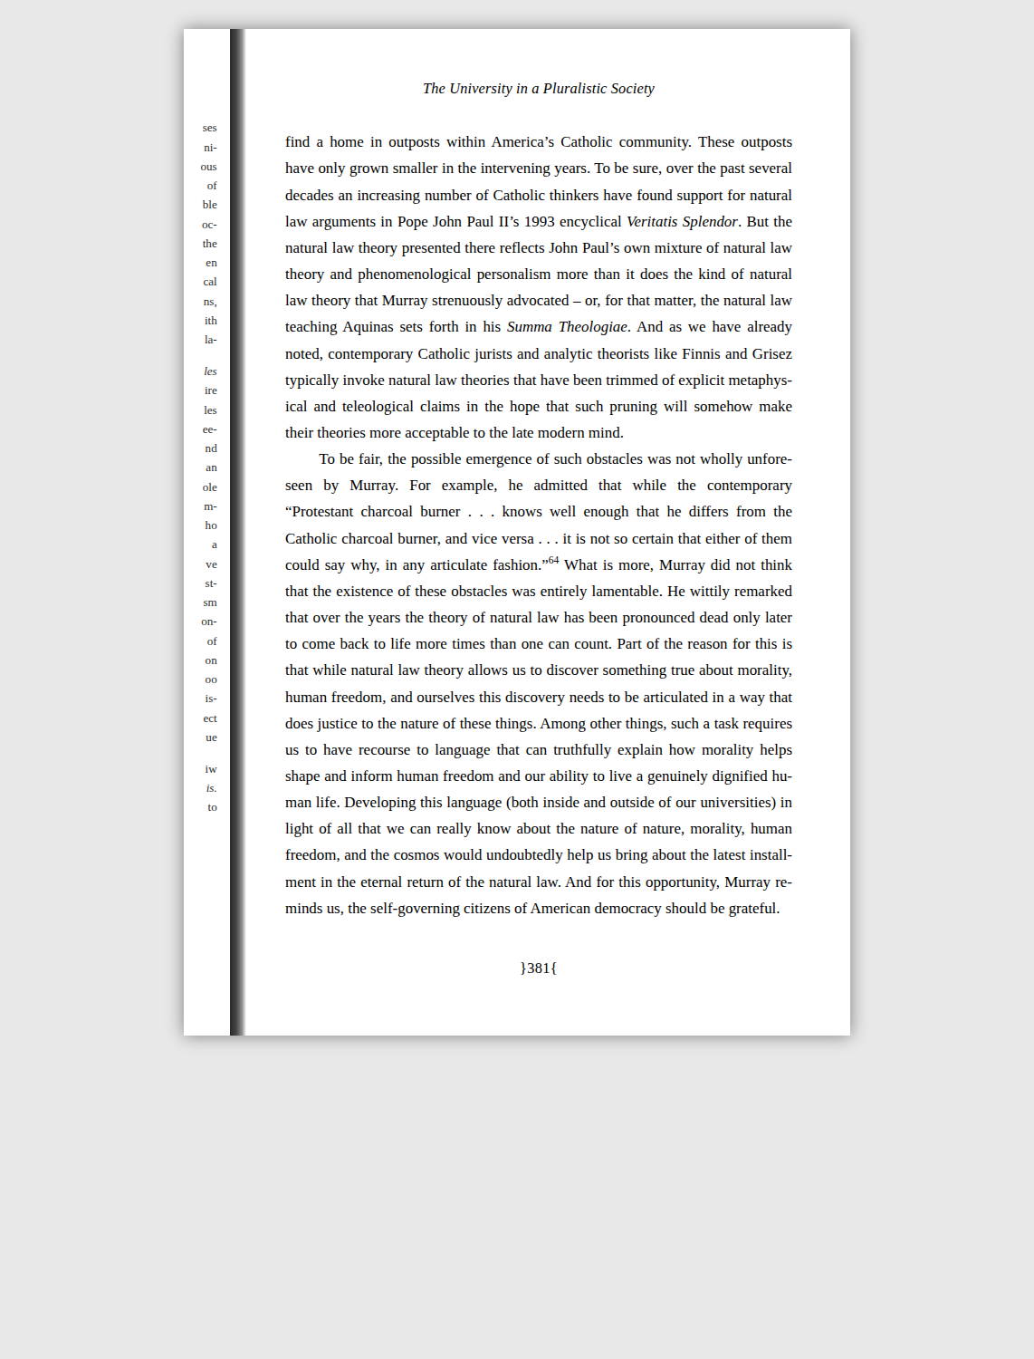ses
ni-
ous
of
ble
oc-
the
en
cal
ns,
ith
la-
les
ire
les
ee-
nd
an
ole
m-
ho
a
ve
st-
sm
on-
of
on
oo
is-
ect
ue
iw
is.
to
The University in a Pluralistic Society
find a home in outposts within America’s Catholic community. These outposts have only grown smaller in the intervening years. To be sure, over the past several decades an increasing number of Catholic thinkers have found support for natural law arguments in Pope John Paul II’s 1993 encyclical Veritatis Splendor. But the natural law theory presented there reflects John Paul’s own mixture of natural law theory and phenomenological personalism more than it does the kind of natural law theory that Murray strenuously advocated – or, for that matter, the natural law teaching Aquinas sets forth in his Summa Theologiae. And as we have already noted, contemporary Catholic jurists and analytic theorists like Finnis and Grisez typically invoke natural law theories that have been trimmed of explicit metaphysical and teleological claims in the hope that such pruning will somehow make their theories more acceptable to the late modern mind.
To be fair, the possible emergence of such obstacles was not wholly unforeseen by Murray. For example, he admitted that while the contemporary “Protestant charcoal burner . . . knows well enough that he differs from the Catholic charcoal burner, and vice versa . . . it is not so certain that either of them could say why, in any articulate fashion.”64 What is more, Murray did not think that the existence of these obstacles was entirely lamentable. He wittily remarked that over the years the theory of natural law has been pronounced dead only later to come back to life more times than one can count. Part of the reason for this is that while natural law theory allows us to discover something true about morality, human freedom, and ourselves this discovery needs to be articulated in a way that does justice to the nature of these things. Among other things, such a task requires us to have recourse to language that can truthfully explain how morality helps shape and inform human freedom and our ability to live a genuinely dignified human life. Developing this language (both inside and outside of our universities) in light of all that we can really know about the nature of nature, morality, human freedom, and the cosmos would undoubtedly help us bring about the latest installment in the eternal return of the natural law. And for this opportunity, Murray reminds us, the self-governing citizens of American democracy should be grateful.
}381{